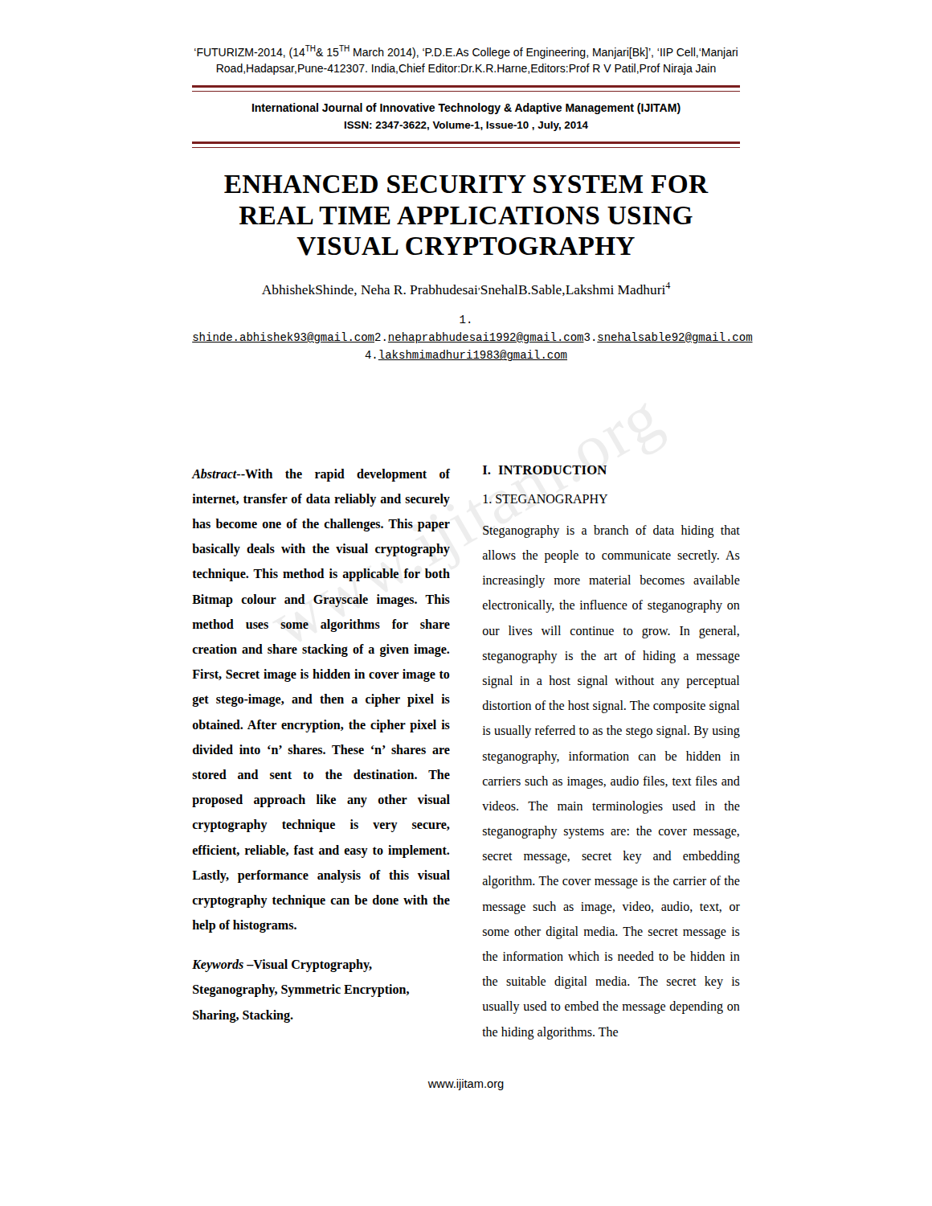www.ijitam.org
‘FUTURIZM-2014, (14TH& 15TH March 2014), ‘P.D.E.As College of Engineering, Manjari[Bk]’, ‘IIP Cell,‘Manjari Road,Hadapsar,Pune-412307. India,Chief Editor:Dr.K.R.Harne,Editors:Prof R V Patil,Prof Niraja Jain
International Journal of Innovative Technology & Adaptive Management (IJITAM)
ISSN: 2347-3622, Volume-1, Issue-10 , July, 2014
ENHANCED SECURITY SYSTEM FOR REAL TIME APPLICATIONS USING VISUAL CRYPTOGRAPHY
AbhishekShinde, Neha R. Prabhudesai,SnehalB.Sable,Lakshmi Madhuri4
1. shinde.abhishek93@gmail.com 2. nehaprabhudesai1992@gmail.com 3. snehalsable92@gmail.com
4. lakshmimadhuri1983@gmail.com
Abstract--With the rapid development of internet, transfer of data reliably and securely has become one of the challenges. This paper basically deals with the visual cryptography technique. This method is applicable for both Bitmap colour and Grayscale images. This method uses some algorithms for share creation and share stacking of a given image. First, Secret image is hidden in cover image to get stego-image, and then a cipher pixel is obtained. After encryption, the cipher pixel is divided into ‘n’ shares. These ‘n’ shares are stored and sent to the destination. The proposed approach like any other visual cryptography technique is very secure, efficient, reliable, fast and easy to implement. Lastly, performance analysis of this visual cryptography technique can be done with the help of histograms.
Keywords –Visual Cryptography, Steganography, Symmetric Encryption, Sharing, Stacking.
I. INTRODUCTION
1. STEGANOGRAPHY
Steganography is a branch of data hiding that allows the people to communicate secretly. As increasingly more material becomes available electronically, the influence of steganography on our lives will continue to grow. In general, steganography is the art of hiding a message signal in a host signal without any perceptual distortion of the host signal. The composite signal is usually referred to as the stego signal. By using steganography, information can be hidden in carriers such as images, audio files, text files and videos. The main terminologies used in the steganography systems are: the cover message, secret message, secret key and embedding algorithm. The cover message is the carrier of the message such as image, video, audio, text, or some other digital media. The secret message is the information which is needed to be hidden in the suitable digital media. The secret key is usually used to embed the message depending on the hiding algorithms. The
www.ijitam.org